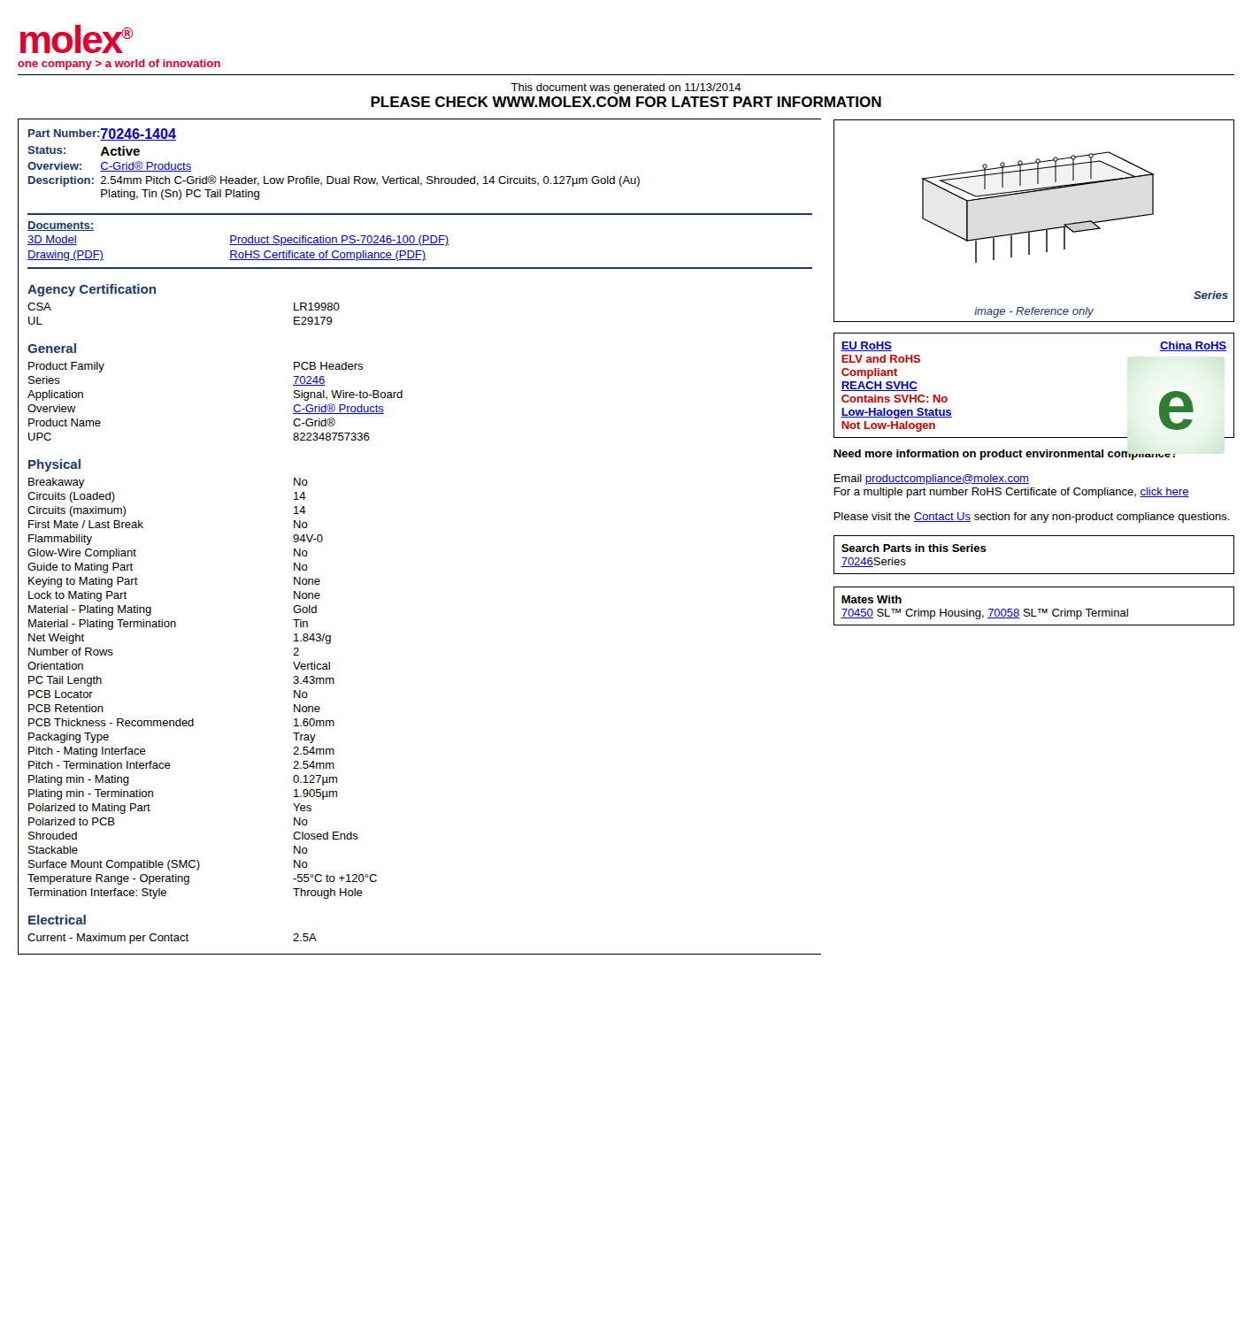molex®
one company > a world of innovation
This document was generated on 11/13/2014
PLEASE CHECK WWW.MOLEX.COM FOR LATEST PART INFORMATION
| / Part Number: / 70246-1404 / / Status: / Active / / Overview: / C-Grid® Products / / Description: / 2.54mm Pitch C-Grid® Header, Low Profile, Dual Row, Vertical, Shrouded, 14 Circuits, 0.127µm Gold (Au) Plating, Tin (Sn) PC Tail Plating / Documents: / 3D Model / Product Specification PS-70246-100 (PDF) / / Drawing (PDF) / RoHS Certificate of Compliance (PDF) / Agency Certification / CSA / LR19980 / / UL / E29179 / General / Product Family / PCB Headers / / Series / 70246 / / Application / Signal, Wire-to-Board / / Overview / C-Grid® Products / / Product Name / C-Grid® / / UPC / 822348757336 / Physical / Breakaway / No / / Circuits (Loaded) / 14 / / Circuits (maximum) / 14 / / First Mate / Last Break / No / / Flammability / 94V-0 / / Glow-Wire Compliant / No / / Guide to Mating Part / No / / Keying to Mating Part / None / / Lock to Mating Part / None / / Material - Plating Mating / Gold / / Material - Plating Termination / Tin / / Net Weight / 1.843/g / / Number of Rows / 2 / / Orientation / Vertical / / PC Tail Length / 3.43mm / / PCB Locator / No / / PCB Retention / None / / PCB Thickness - Recommended / 1.60mm / / Packaging Type / Tray / / Pitch - Mating Interface / 2.54mm / / Pitch - Termination Interface / 2.54mm / / Plating min - Mating / 0.127µm / / Plating min - Termination / 1.905µm / / Polarized to Mating Part / Yes / / Polarized to PCB / No / / Shrouded / Closed Ends / / Stackable / No / / Surface Mount Compatible (SMC) / No / / Temperature Range - Operating / -55°C to +120°C / / Termination Interface: Style / Through Hole / Electrical / Current - Maximum per Contact / 2.5A / | Series image - Reference only EU RoHS China RoHS ELV and RoHS Compliant REACH SVHC Contains SVHC: No Low-Halogen Status Not Low-Halogen e Need more information on product environmental compliance? Email productcompliance@molex.com For a multiple part number RoHS Certificate of Compliance, click here Please visit the Contact Us section for any non-product compliance questions. Search Parts in this Series 70246 Series Mates With 70450 SL™ Crimp Housing, 70058 SL™ Crimp Terminal |